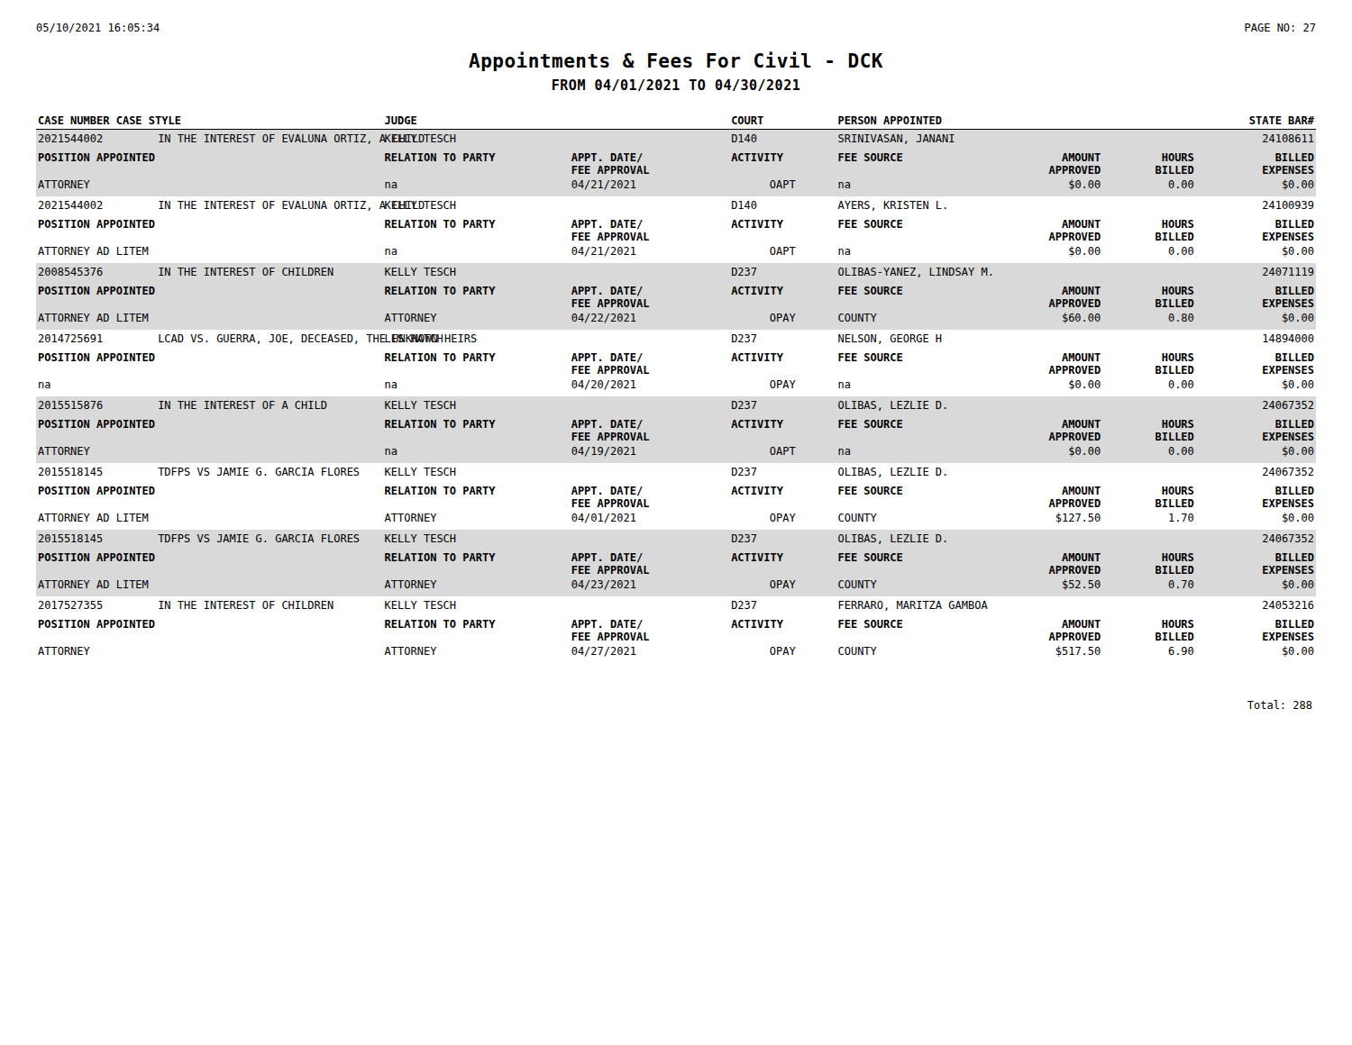05/10/2021 16:05:34
PAGE NO: 27
Appointments & Fees For Civil - DCK
FROM 04/01/2021 TO 04/30/2021
| CASE NUMBER CASE STYLE | JUDGE | COURT | PERSON APPOINTED | STATE BAR# |
| --- | --- | --- | --- | --- |
| 2021544002 | IN THE INTEREST OF EVALUNA ORTIZ, A CHILD | KELLY TESCH | D140 | SRINIVASAN, JANANI | 24108611 |
| POSITION APPOINTED | RELATION TO PARTY | APPT. DATE/ FEE APPROVAL | ACTIVITY | FEE SOURCE | AMOUNT APPROVED | HOURS BILLED | BILLED EXPENSES |
| ATTORNEY | na | 04/21/2021 | OAPT | na | $0.00 | 0.00 | $0.00 |
| 2021544002 | IN THE INTEREST OF EVALUNA ORTIZ, A CHILD | KELLY TESCH | D140 | AYERS, KRISTEN L. | 24100939 |
| POSITION APPOINTED | RELATION TO PARTY | APPT. DATE/ FEE APPROVAL | ACTIVITY | FEE SOURCE | AMOUNT APPROVED | HOURS BILLED | BILLED EXPENSES |
| ATTORNEY AD LITEM | na | 04/21/2021 | OAPT | na | $0.00 | 0.00 | $0.00 |
| 2008545376 | IN THE INTEREST OF CHILDREN | KELLY TESCH | D237 | OLIBAS-YANEZ, LINDSAY M. | 24071119 |
| POSITION APPOINTED | RELATION TO PARTY | APPT. DATE/ FEE APPROVAL | ACTIVITY | FEE SOURCE | AMOUNT APPROVED | HOURS BILLED | BILLED EXPENSES |
| ATTORNEY AD LITEM | ATTORNEY | 04/22/2021 | OPAY | COUNTY | $60.00 | 0.80 | $0.00 |
| 2014725691 | LCAD VS. GUERRA, JOE, DECEASED, THE UNKNOWN HEIRS | LES HATCH | D237 | NELSON, GEORGE H | 14894000 |
| POSITION APPOINTED | RELATION TO PARTY | APPT. DATE/ FEE APPROVAL | ACTIVITY | FEE SOURCE | AMOUNT APPROVED | HOURS BILLED | BILLED EXPENSES |
| na | na | 04/20/2021 | OPAY | na | $0.00 | 0.00 | $0.00 |
| 2015515876 | IN THE INTEREST OF A CHILD | KELLY TESCH | D237 | OLIBAS, LEZLIE D. | 24067352 |
| POSITION APPOINTED | RELATION TO PARTY | APPT. DATE/ FEE APPROVAL | ACTIVITY | FEE SOURCE | AMOUNT APPROVED | HOURS BILLED | BILLED EXPENSES |
| ATTORNEY | na | 04/19/2021 | OAPT | na | $0.00 | 0.00 | $0.00 |
| 2015518145 | TDFPS VS JAMIE G. GARCIA FLORES | KELLY TESCH | D237 | OLIBAS, LEZLIE D. | 24067352 |
| POSITION APPOINTED | RELATION TO PARTY | APPT. DATE/ FEE APPROVAL | ACTIVITY | FEE SOURCE | AMOUNT APPROVED | HOURS BILLED | BILLED EXPENSES |
| ATTORNEY AD LITEM | ATTORNEY | 04/01/2021 | OPAY | COUNTY | $127.50 | 1.70 | $0.00 |
| 2015518145 | TDFPS VS JAMIE G. GARCIA FLORES | KELLY TESCH | D237 | OLIBAS, LEZLIE D. | 24067352 |
| POSITION APPOINTED | RELATION TO PARTY | APPT. DATE/ FEE APPROVAL | ACTIVITY | FEE SOURCE | AMOUNT APPROVED | HOURS BILLED | BILLED EXPENSES |
| ATTORNEY AD LITEM | ATTORNEY | 04/23/2021 | OPAY | COUNTY | $52.50 | 0.70 | $0.00 |
| 2017527355 | IN THE INTEREST OF CHILDREN | KELLY TESCH | D237 | FERRARO, MARITZA GAMBOA | 24053216 |
| POSITION APPOINTED | RELATION TO PARTY | APPT. DATE/ FEE APPROVAL | ACTIVITY | FEE SOURCE | AMOUNT APPROVED | HOURS BILLED | BILLED EXPENSES |
| ATTORNEY | ATTORNEY | 04/27/2021 | OPAY | COUNTY | $517.50 | 6.90 | $0.00 |
Total: 288